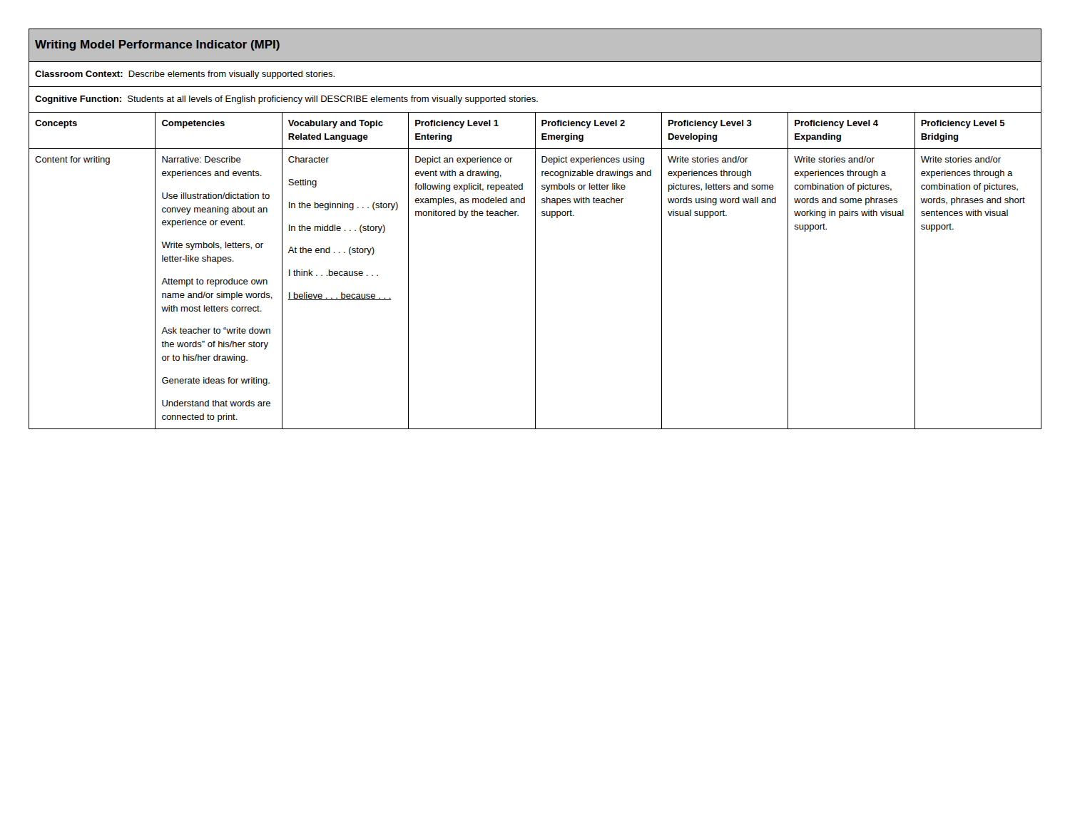| Writing Model Performance Indicator (MPI) |
| --- |
| Classroom Context: Describe elements from visually supported stories. |
| Cognitive Function: Students at all levels of English proficiency will DESCRIBE elements from visually supported stories. |
| Concepts | Competencies | Vocabulary and Topic Related Language | Proficiency Level 1 Entering | Proficiency Level 2 Emerging | Proficiency Level 3 Developing | Proficiency Level 4 Expanding | Proficiency Level 5 Bridging |
| Content for writing | Narrative: Describe experiences and events. Use illustration/dictation to convey meaning about an experience or event. Write symbols, letters, or letter-like shapes. Attempt to reproduce own name and/or simple words, with most letters correct. Ask teacher to “write down the words” of his/her story or to his/her drawing. Generate ideas for writing. Understand that words are connected to print. | Character Setting In the beginning . . . (story) In the middle . . . (story) At the end . . . (story) I think . . .because . . . I believe . . . because . . . | Depict an experience or event with a drawing, following explicit, repeated examples, as modeled and monitored by the teacher. | Depict experiences using recognizable drawings and symbols or letter like shapes with teacher support. | Write stories and/or experiences through pictures, letters and some words using word wall and visual support. | Write stories and/or experiences through a combination of pictures, words and some phrases working in pairs with visual support. | Write stories and/or experiences through a combination of pictures, words, phrases and short sentences with visual support. |